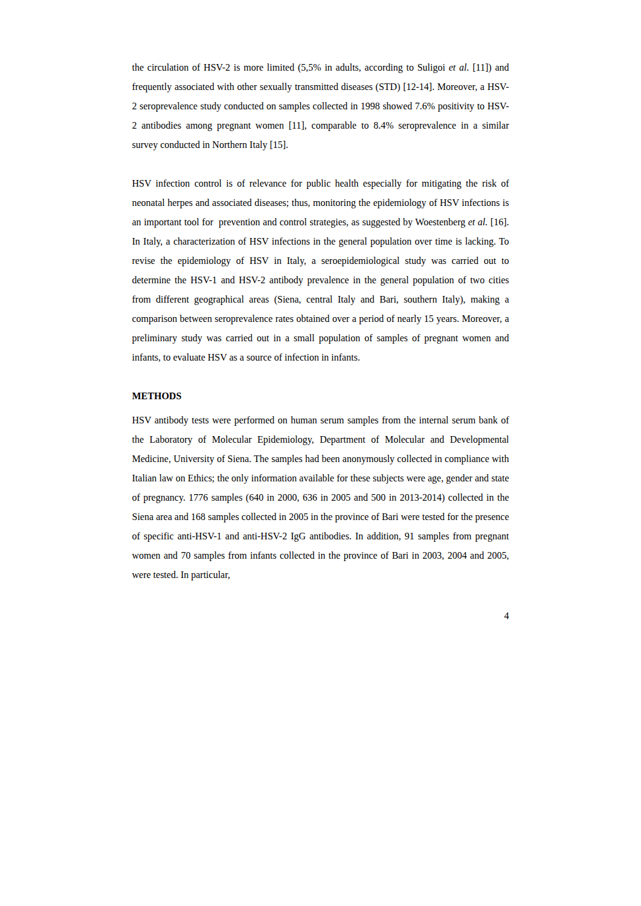the circulation of HSV-2 is more limited (5,5% in adults, according to Suligoi et al. [11]) and frequently associated with other sexually transmitted diseases (STD) [12-14]. Moreover, a HSV-2 seroprevalence study conducted on samples collected in 1998 showed 7.6% positivity to HSV-2 antibodies among pregnant women [11], comparable to 8.4% seroprevalence in a similar survey conducted in Northern Italy [15].
HSV infection control is of relevance for public health especially for mitigating the risk of neonatal herpes and associated diseases; thus, monitoring the epidemiology of HSV infections is an important tool for prevention and control strategies, as suggested by Woestenberg et al. [16]. In Italy, a characterization of HSV infections in the general population over time is lacking. To revise the epidemiology of HSV in Italy, a seroepidemiological study was carried out to determine the HSV-1 and HSV-2 antibody prevalence in the general population of two cities from different geographical areas (Siena, central Italy and Bari, southern Italy), making a comparison between seroprevalence rates obtained over a period of nearly 15 years. Moreover, a preliminary study was carried out in a small population of samples of pregnant women and infants, to evaluate HSV as a source of infection in infants.
METHODS
HSV antibody tests were performed on human serum samples from the internal serum bank of the Laboratory of Molecular Epidemiology, Department of Molecular and Developmental Medicine, University of Siena. The samples had been anonymously collected in compliance with Italian law on Ethics; the only information available for these subjects were age, gender and state of pregnancy. 1776 samples (640 in 2000, 636 in 2005 and 500 in 2013-2014) collected in the Siena area and 168 samples collected in 2005 in the province of Bari were tested for the presence of specific anti-HSV-1 and anti-HSV-2 IgG antibodies. In addition, 91 samples from pregnant women and 70 samples from infants collected in the province of Bari in 2003, 2004 and 2005, were tested. In particular,
4